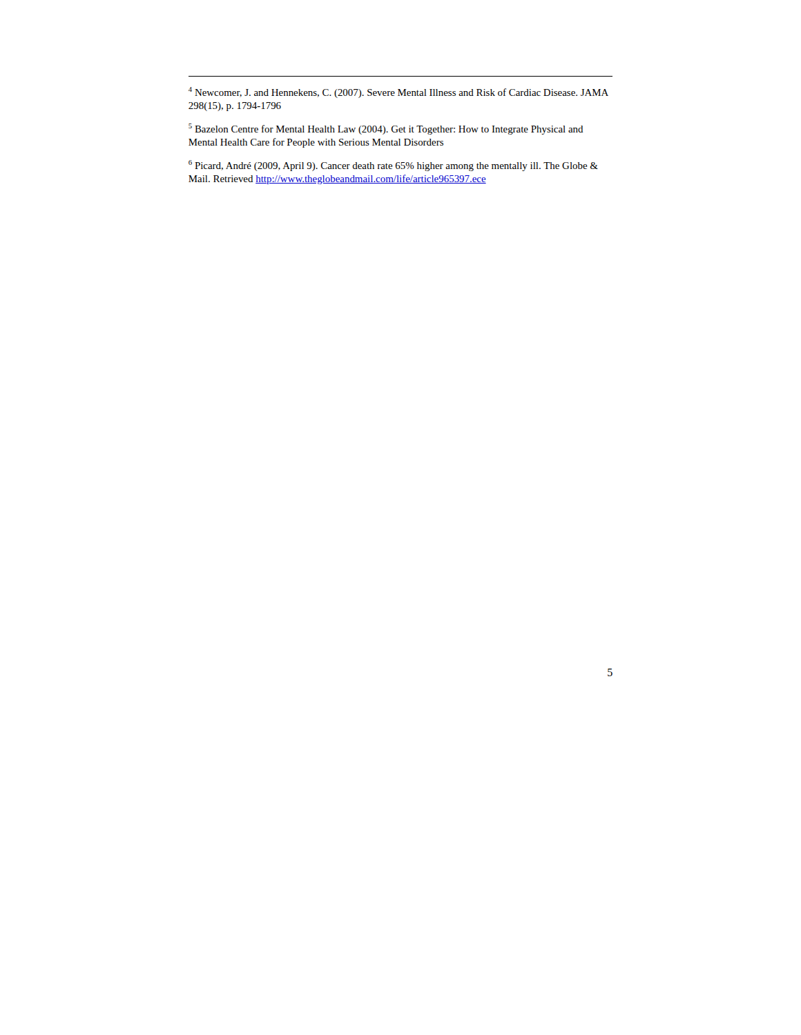4 Newcomer, J. and Hennekens, C. (2007). Severe Mental Illness and Risk of Cardiac Disease. JAMA 298(15), p. 1794-1796
5 Bazelon Centre for Mental Health Law (2004). Get it Together: How to Integrate Physical and Mental Health Care for People with Serious Mental Disorders
6 Picard, André (2009, April 9). Cancer death rate 65% higher among the mentally ill. The Globe & Mail. Retrieved http://www.theglobeandmail.com/life/article965397.ece
5